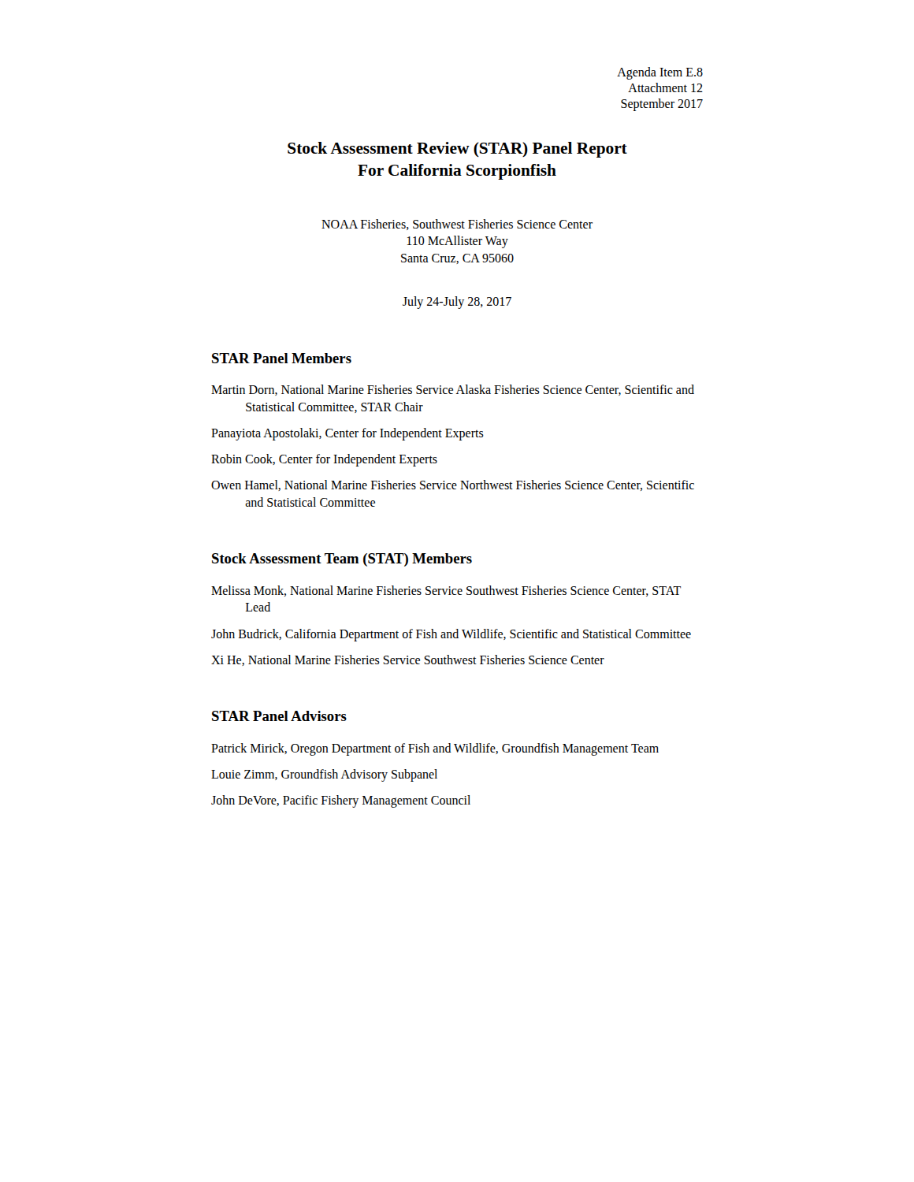Agenda Item E.8
Attachment 12
September 2017
Stock Assessment Review (STAR) Panel Report
For California Scorpionfish
NOAA Fisheries, Southwest Fisheries Science Center
110 McAllister Way
Santa Cruz, CA 95060
July 24-July 28, 2017
STAR Panel Members
Martin Dorn, National Marine Fisheries Service Alaska Fisheries Science Center, Scientific and Statistical Committee, STAR Chair
Panayiota Apostolaki, Center for Independent Experts
Robin Cook, Center for Independent Experts
Owen Hamel, National Marine Fisheries Service Northwest Fisheries Science Center, Scientific and Statistical Committee
Stock Assessment Team (STAT) Members
Melissa Monk, National Marine Fisheries Service Southwest Fisheries Science Center, STAT Lead
John Budrick, California Department of Fish and Wildlife, Scientific and Statistical Committee
Xi He, National Marine Fisheries Service Southwest Fisheries Science Center
STAR Panel Advisors
Patrick Mirick, Oregon Department of Fish and Wildlife, Groundfish Management Team
Louie Zimm, Groundfish Advisory Subpanel
John DeVore, Pacific Fishery Management Council